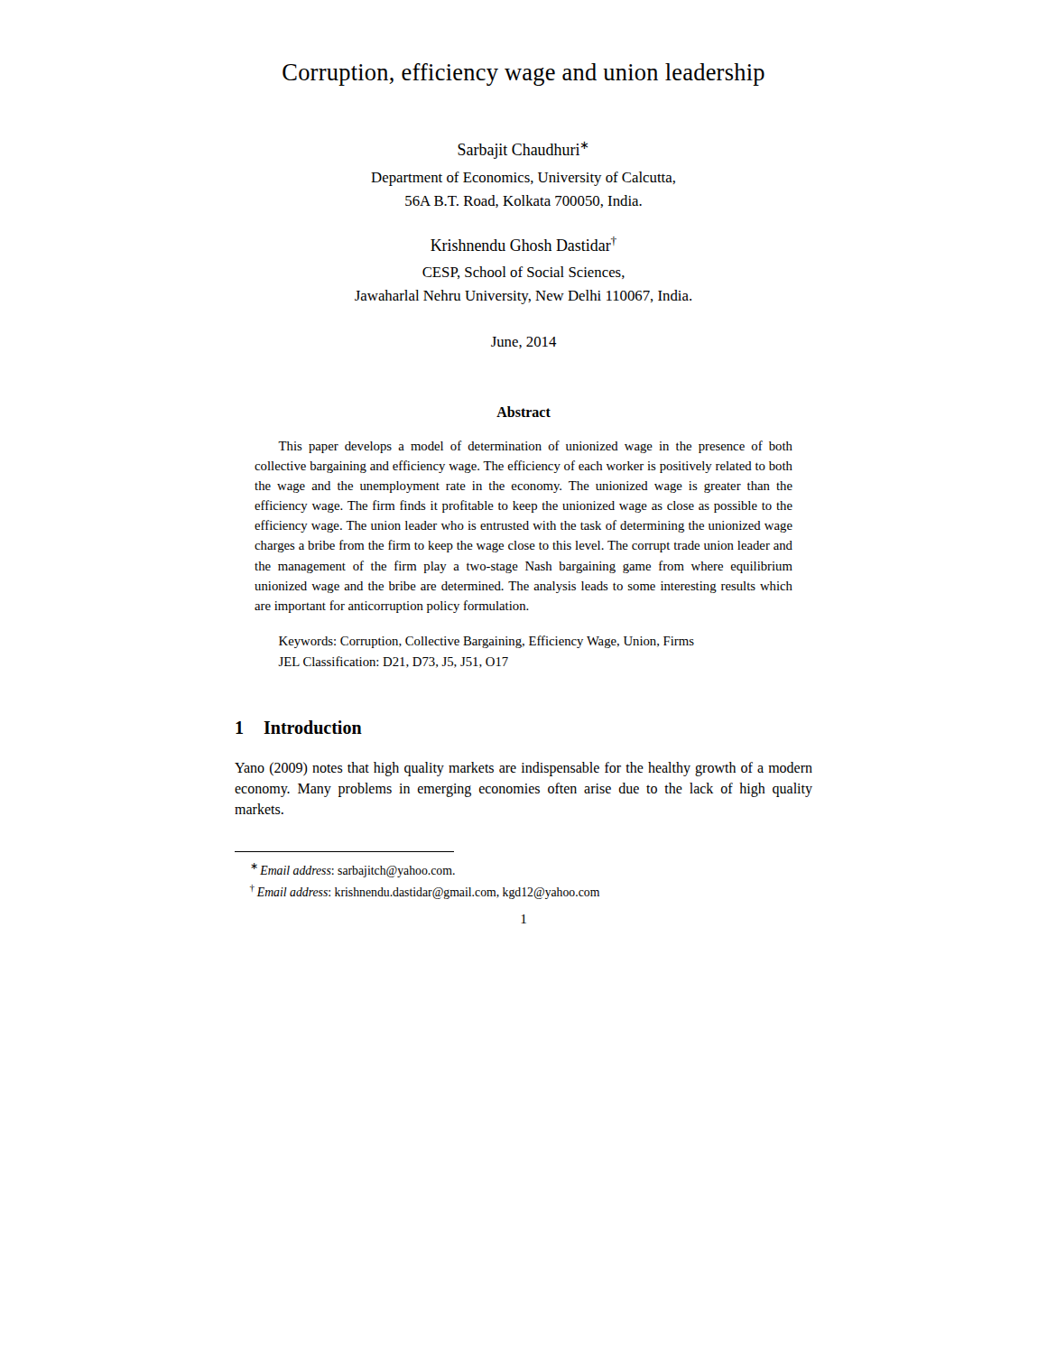Corruption, efficiency wage and union leadership
Sarbajit Chaudhuri∗
Department of Economics, University of Calcutta,
56A B.T. Road, Kolkata 700050, India.
Krishnendu Ghosh Dastidar†
CESP, School of Social Sciences,
Jawaharlal Nehru University, New Delhi 110067, India.
June, 2014
Abstract
This paper develops a model of determination of unionized wage in the presence of both collective bargaining and efficiency wage. The efficiency of each worker is positively related to both the wage and the unemployment rate in the economy. The unionized wage is greater than the efficiency wage. The firm finds it profitable to keep the unionized wage as close as possible to the efficiency wage. The union leader who is entrusted with the task of determining the unionized wage charges a bribe from the firm to keep the wage close to this level. The corrupt trade union leader and the management of the firm play a two-stage Nash bargaining game from where equilibrium unionized wage and the bribe are determined. The analysis leads to some interesting results which are important for anticorruption policy formulation.
Keywords: Corruption, Collective Bargaining, Efficiency Wage, Union, Firms
JEL Classification: D21, D73, J5, J51, O17
1 Introduction
Yano (2009) notes that high quality markets are indispensable for the healthy growth of a modern economy. Many problems in emerging economies often arise due to the lack of high quality markets.
∗Email address: sarbajitch@yahoo.com.
†Email address: krishnendu.dastidar@gmail.com, kgd12@yahoo.com
1